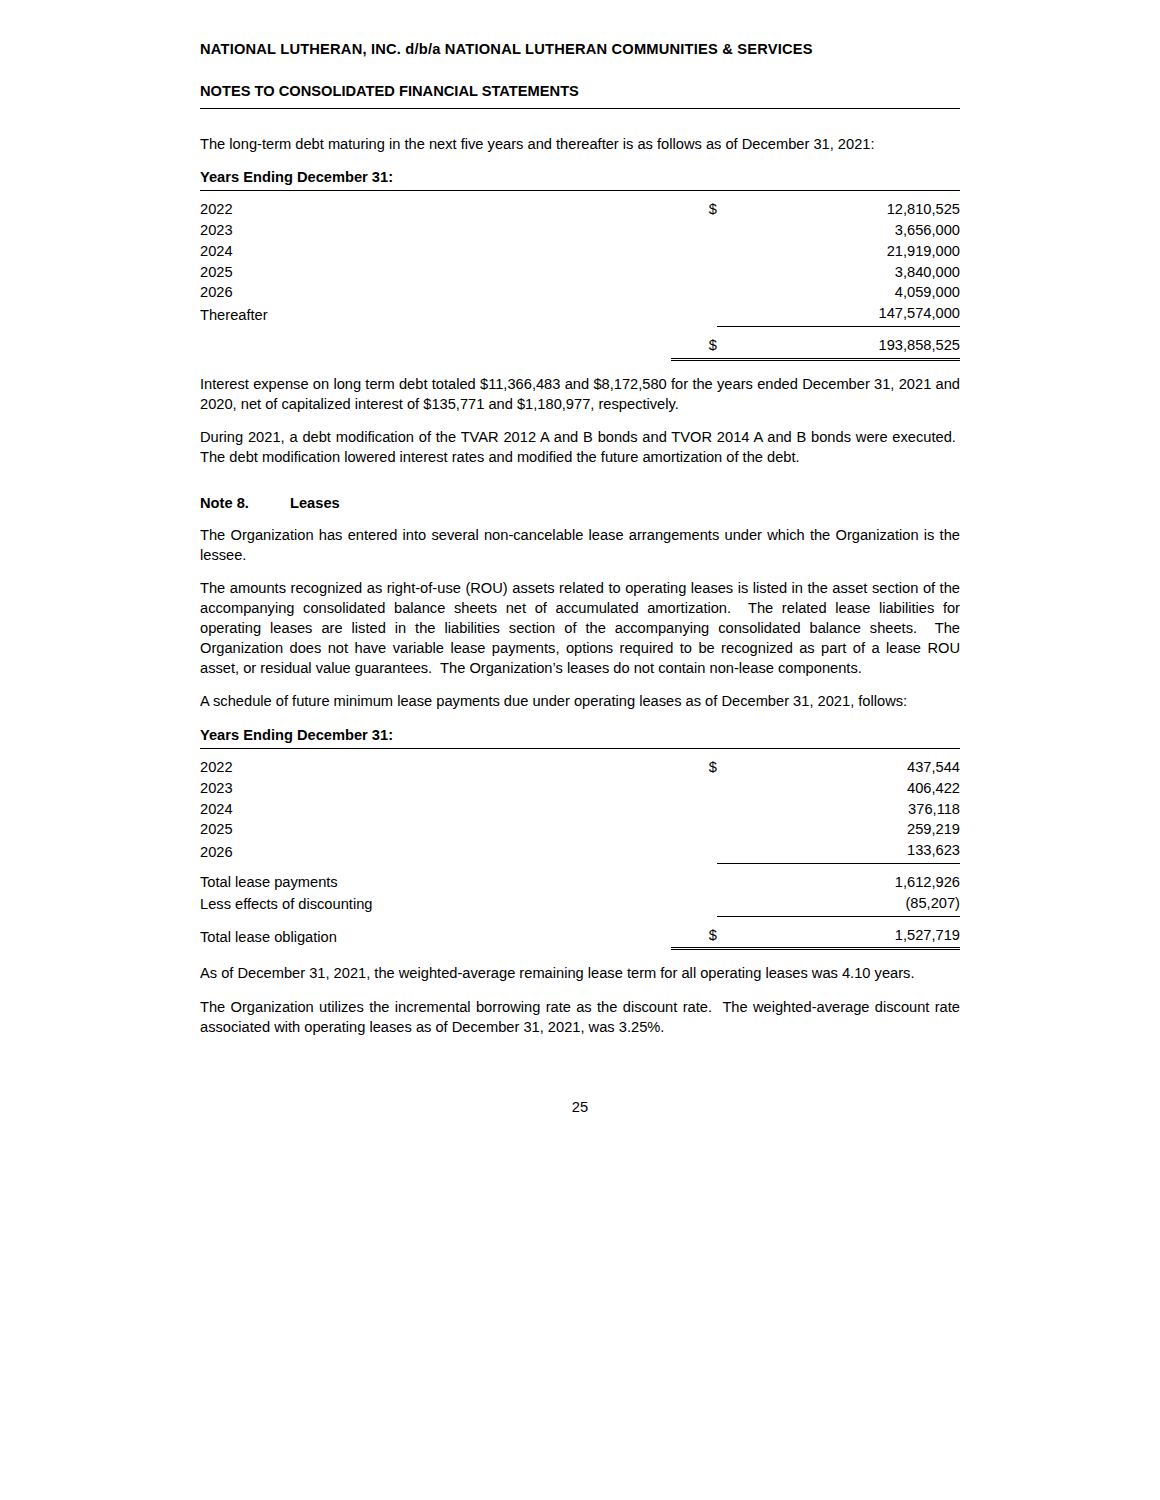NATIONAL LUTHERAN, INC. d/b/a NATIONAL LUTHERAN COMMUNITIES & SERVICES
NOTES TO CONSOLIDATED FINANCIAL STATEMENTS
The long-term debt maturing in the next five years and thereafter is as follows as of December 31, 2021:
Years Ending December 31:
| 2022 | $ | 12,810,525 |
| 2023 | | 3,656,000 |
| 2024 | | 21,919,000 |
| 2025 | | 3,840,000 |
| 2026 | | 4,059,000 |
| Thereafter | | 147,574,000 |
| | $ | 193,858,525 |
Interest expense on long term debt totaled $11,366,483 and $8,172,580 for the years ended December 31, 2021 and 2020, net of capitalized interest of $135,771 and $1,180,977, respectively.
During 2021, a debt modification of the TVAR 2012 A and B bonds and TVOR 2014 A and B bonds were executed. The debt modification lowered interest rates and modified the future amortization of the debt.
Note 8. Leases
The Organization has entered into several non-cancelable lease arrangements under which the Organization is the lessee.
The amounts recognized as right-of-use (ROU) assets related to operating leases is listed in the asset section of the accompanying consolidated balance sheets net of accumulated amortization. The related lease liabilities for operating leases are listed in the liabilities section of the accompanying consolidated balance sheets. The Organization does not have variable lease payments, options required to be recognized as part of a lease ROU asset, or residual value guarantees. The Organization’s leases do not contain non-lease components.
A schedule of future minimum lease payments due under operating leases as of December 31, 2021, follows:
Years Ending December 31:
| 2022 | $ | 437,544 |
| 2023 | | 406,422 |
| 2024 | | 376,118 |
| 2025 | | 259,219 |
| 2026 | | 133,623 |
| Total lease payments | | 1,612,926 |
| Less effects of discounting | | (85,207) |
| Total lease obligation | $ | 1,527,719 |
As of December 31, 2021, the weighted-average remaining lease term for all operating leases was 4.10 years.
The Organization utilizes the incremental borrowing rate as the discount rate. The weighted-average discount rate associated with operating leases as of December 31, 2021, was 3.25%.
25